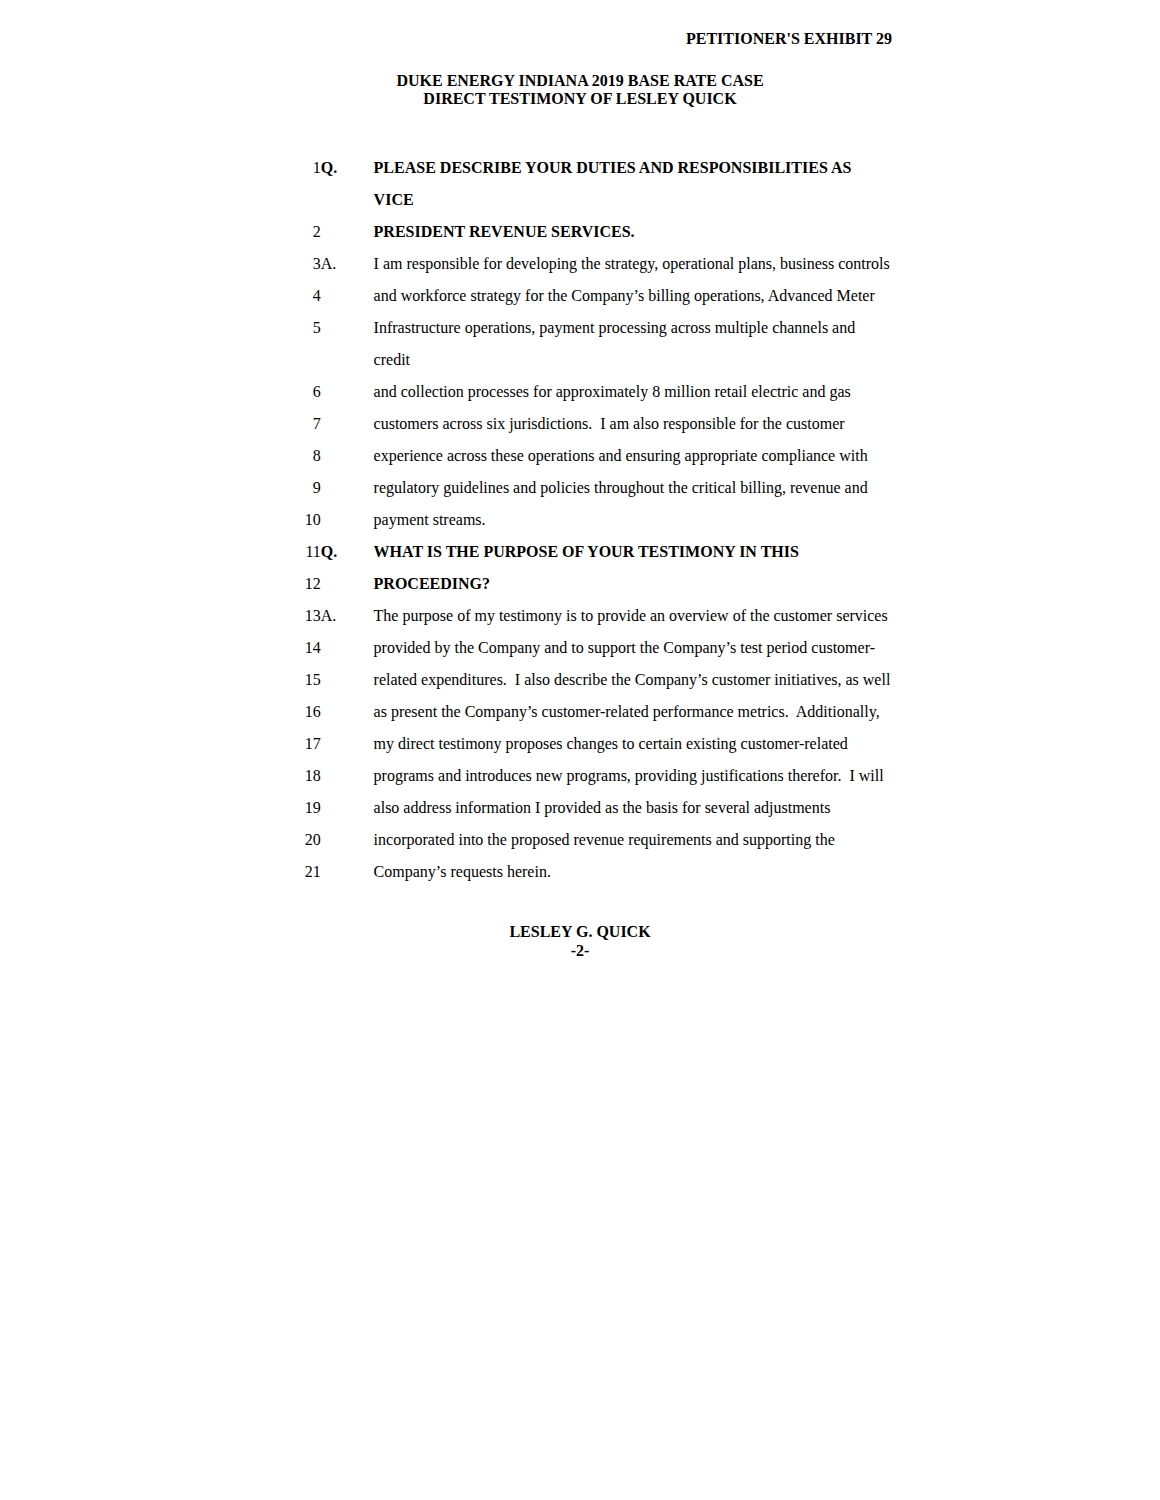PETITIONER'S EXHIBIT 29
DUKE ENERGY INDIANA 2019 BASE RATE CASE
DIRECT TESTIMONY OF LESLEY QUICK
| 1 | Q. | PLEASE DESCRIBE YOUR DUTIES AND RESPONSIBILITIES AS VICE |
| 2 | | PRESIDENT REVENUE SERVICES. |
| 3 | A. | I am responsible for developing the strategy, operational plans, business controls |
| 4 | | and workforce strategy for the Company’s billing operations, Advanced Meter |
| 5 | | Infrastructure operations, payment processing across multiple channels and credit |
| 6 | | and collection processes for approximately 8 million retail electric and gas |
| 7 | | customers across six jurisdictions. I am also responsible for the customer |
| 8 | | experience across these operations and ensuring appropriate compliance with |
| 9 | | regulatory guidelines and policies throughout the critical billing, revenue and |
| 10 | | payment streams. |
| 11 | Q. | WHAT IS THE PURPOSE OF YOUR TESTIMONY IN THIS |
| 12 | | PROCEEDING? |
| 13 | A. | The purpose of my testimony is to provide an overview of the customer services |
| 14 | | provided by the Company and to support the Company’s test period customer- |
| 15 | | related expenditures. I also describe the Company’s customer initiatives, as well |
| 16 | | as present the Company’s customer-related performance metrics. Additionally, |
| 17 | | my direct testimony proposes changes to certain existing customer-related |
| 18 | | programs and introduces new programs, providing justifications therefor. I will |
| 19 | | also address information I provided as the basis for several adjustments |
| 20 | | incorporated into the proposed revenue requirements and supporting the |
| 21 | | Company’s requests herein. |
LESLEY G. QUICK
-2-